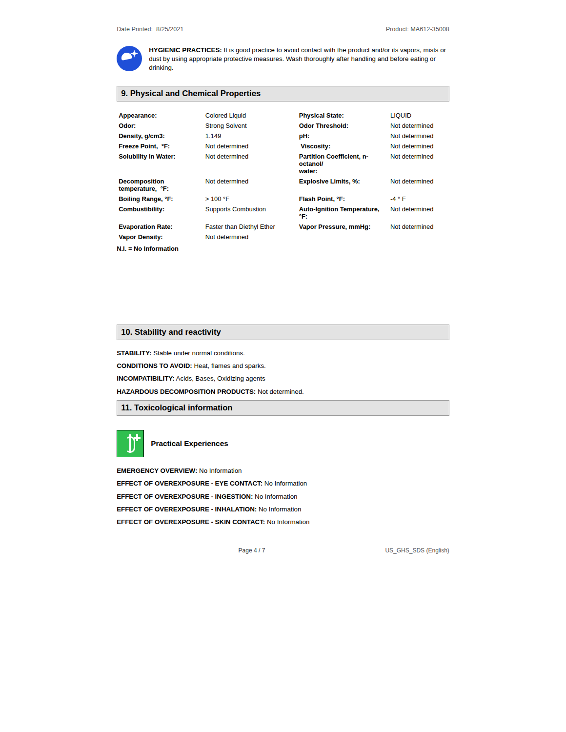Date Printed: 8/25/2021
Product: MA612-35008
HYGIENIC PRACTICES: It is good practice to avoid contact with the product and/or its vapors, mists or dust by using appropriate protective measures. Wash thoroughly after handling and before eating or drinking.
9. Physical and Chemical Properties
| Appearance: | Colored Liquid | | Physical State: | LIQUID |
| Odor: | Strong Solvent | | Odor Threshold: | Not determined |
| Density, g/cm3: | 1.149 | | pH: | Not determined |
| Freeze Point, °F: | Not determined | | Viscosity: | Not determined |
| Solubility in Water: | Not determined | | Partition Coefficient, n-octanol/ water: | Not determined |
| Decomposition temperature, °F: | Not determined | | Explosive Limits, %: | Not determined |
| Boiling Range, °F: | > 100 °F | | Flash Point, °F: | -4 ° F |
| Combustibility: | Supports Combustion | | Auto-Ignition Temperature, °F: | Not determined |
| Evaporation Rate: | Faster than Diethyl Ether | | Vapor Pressure, mmHg: | Not determined |
| Vapor Density: | Not determined | | | |
N.I. = No Information
10. Stability and reactivity
STABILITY: Stable under normal conditions.
CONDITIONS TO AVOID: Heat, flames and sparks.
INCOMPATIBILITY: Acids, Bases, Oxidizing agents
HAZARDOUS DECOMPOSITION PRODUCTS: Not determined.
11. Toxicological information
Practical Experiences
EMERGENCY OVERVIEW: No Information
EFFECT OF OVEREXPOSURE - EYE CONTACT: No Information
EFFECT OF OVEREXPOSURE - INGESTION: No Information
EFFECT OF OVEREXPOSURE - INHALATION: No Information
EFFECT OF OVEREXPOSURE - SKIN CONTACT: No Information
Page 4 / 7
US_GHS_SDS (English)